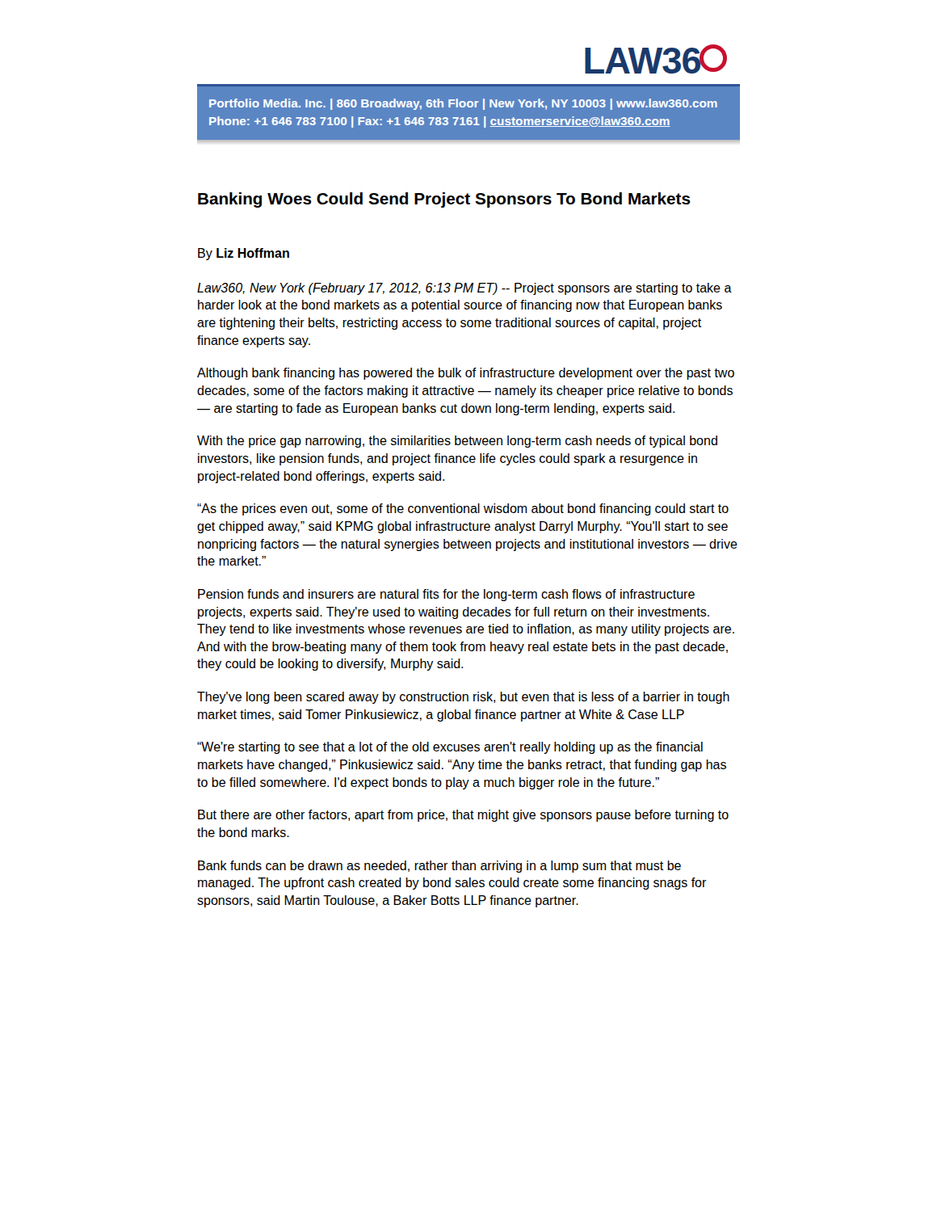LAW36
Portfolio Media. Inc. | 860 Broadway, 6th Floor | New York, NY 10003 | www.law360.com
Phone: +1 646 783 7100 | Fax: +1 646 783 7161 | customerservice@law360.com
Banking Woes Could Send Project Sponsors To Bond Markets
By Liz Hoffman
Law360, New York (February 17, 2012, 6:13 PM ET) -- Project sponsors are starting to take a harder look at the bond markets as a potential source of financing now that European banks are tightening their belts, restricting access to some traditional sources of capital, project finance experts say.
Although bank financing has powered the bulk of infrastructure development over the past two decades, some of the factors making it attractive — namely its cheaper price relative to bonds — are starting to fade as European banks cut down long-term lending, experts said.
With the price gap narrowing, the similarities between long-term cash needs of typical bond investors, like pension funds, and project finance life cycles could spark a resurgence in project-related bond offerings, experts said.
“As the prices even out, some of the conventional wisdom about bond financing could start to get chipped away,” said KPMG global infrastructure analyst Darryl Murphy. “You'll start to see nonpricing factors — the natural synergies between projects and institutional investors — drive the market.”
Pension funds and insurers are natural fits for the long-term cash flows of infrastructure projects, experts said. They're used to waiting decades for full return on their investments. They tend to like investments whose revenues are tied to inflation, as many utility projects are. And with the brow-beating many of them took from heavy real estate bets in the past decade, they could be looking to diversify, Murphy said.
They've long been scared away by construction risk, but even that is less of a barrier in tough market times, said Tomer Pinkusiewicz, a global finance partner at White & Case LLP
“We're starting to see that a lot of the old excuses aren't really holding up as the financial markets have changed,” Pinkusiewicz said. “Any time the banks retract, that funding gap has to be filled somewhere. I'd expect bonds to play a much bigger role in the future.”
But there are other factors, apart from price, that might give sponsors pause before turning to the bond marks.
Bank funds can be drawn as needed, rather than arriving in a lump sum that must be managed. The upfront cash created by bond sales could create some financing snags for sponsors, said Martin Toulouse, a Baker Botts LLP finance partner.